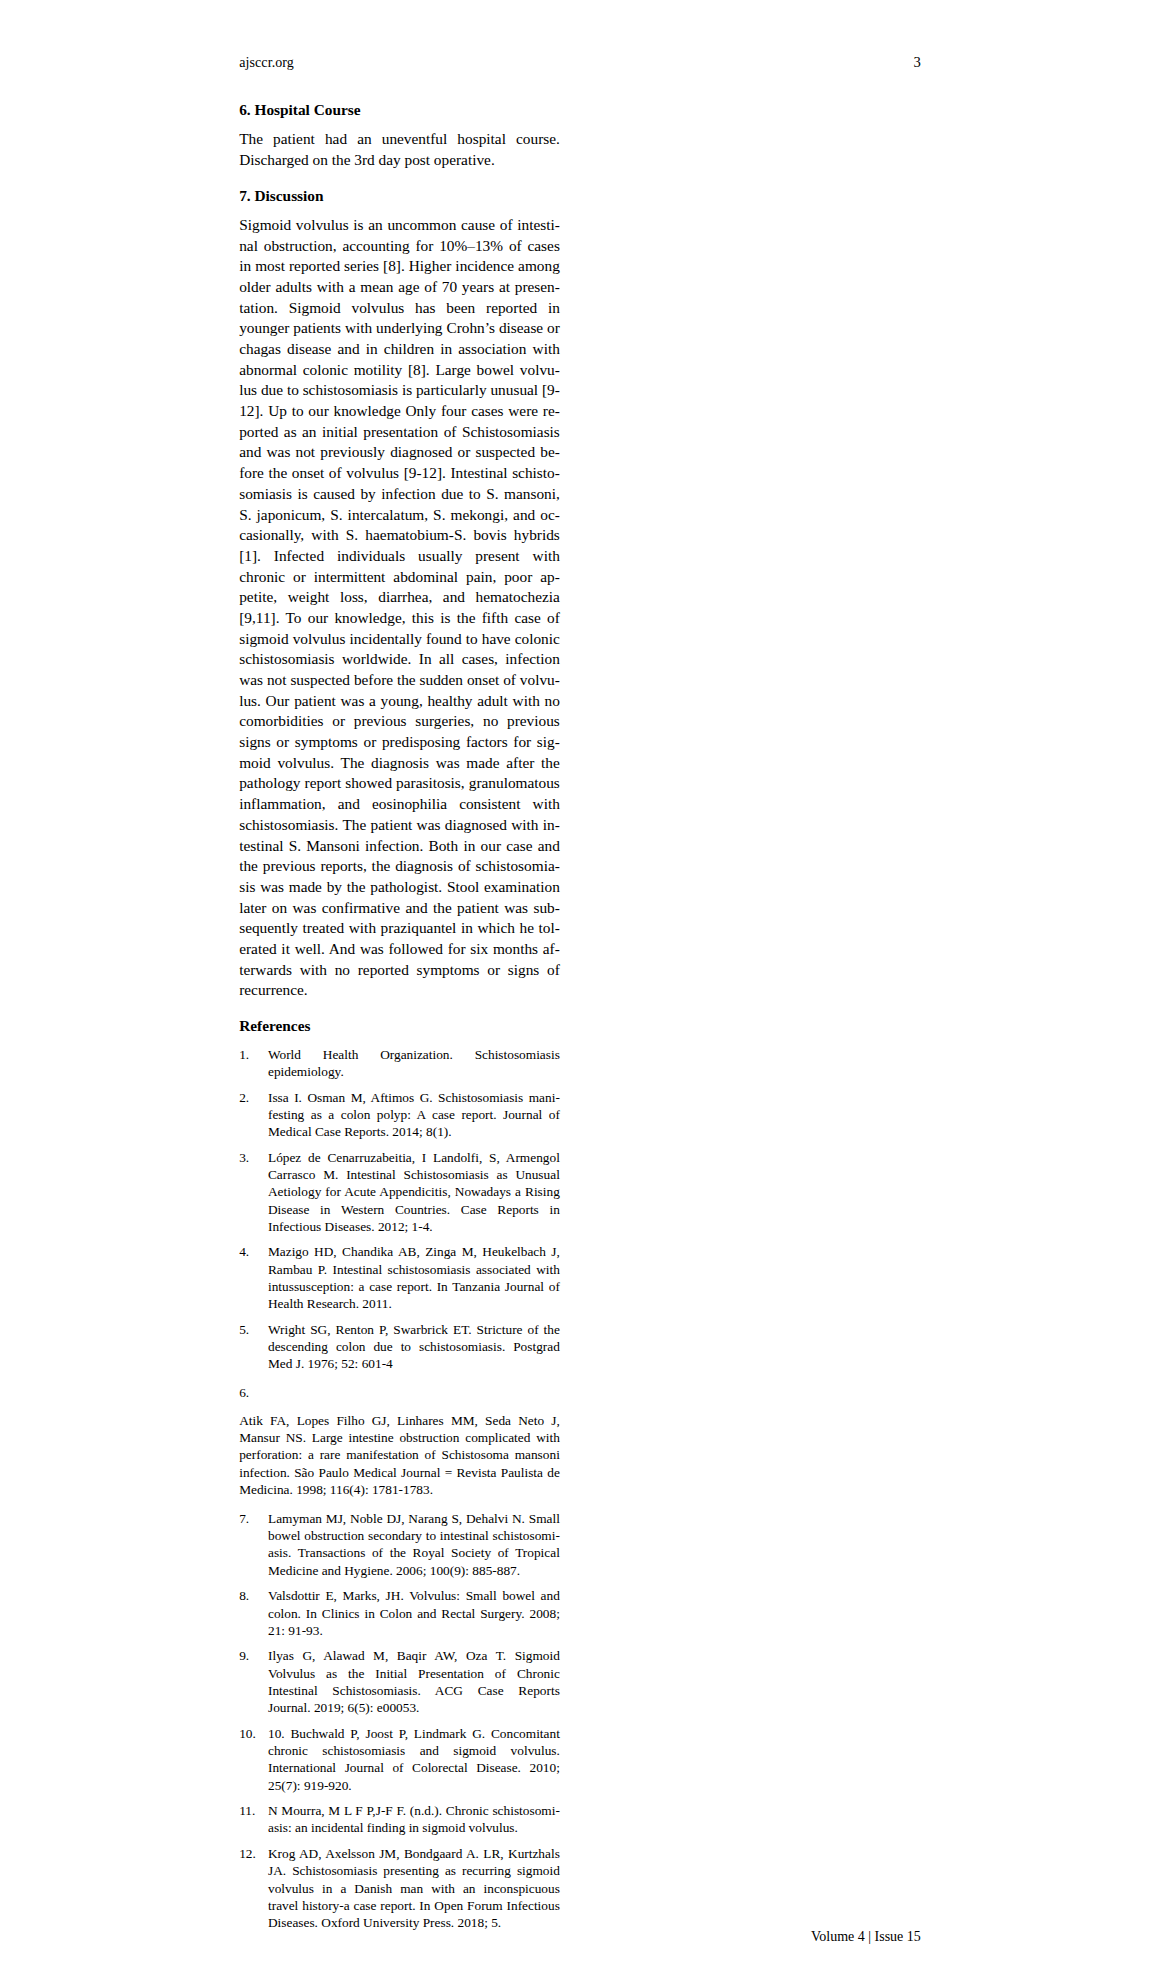ajsccr.org 3
6. Hospital Course
The patient had an uneventful hospital course. Discharged on the 3rd day post operative.
7. Discussion
Sigmoid volvulus is an uncommon cause of intestinal obstruction, accounting for 10%–13% of cases in most reported series [8]. Higher incidence among older adults with a mean age of 70 years at presentation. Sigmoid volvulus has been reported in younger patients with underlying Crohn’s disease or chagas disease and in children in association with abnormal colonic motility [8]. Large bowel volvulus due to schistosomiasis is particularly unusual [9-12]. Up to our knowledge Only four cases were reported as an initial presentation of Schistosomiasis and was not previously diagnosed or suspected before the onset of volvulus [9-12]. Intestinal schistosomiasis is caused by infection due to S. mansoni, S. japonicum, S. intercalatum, S. mekongi, and occasionally, with S. haematobium-S. bovis hybrids [1]. Infected individuals usually present with chronic or intermittent abdominal pain, poor appetite, weight loss, diarrhea, and hematochezia [9,11]. To our knowledge, this is the fifth case of sigmoid volvulus incidentally found to have colonic schistosomiasis worldwide. In all cases, infection was not suspected before the sudden onset of volvulus. Our patient was a young, healthy adult with no comorbidities or previous surgeries, no previous signs or symptoms or predisposing factors for sigmoid volvulus. The diagnosis was made after the pathology report showed parasitosis, granulomatous inflammation, and eosinophilia consistent with schistosomiasis. The patient was diagnosed with intestinal S. Mansoni infection. Both in our case and the previous reports, the diagnosis of schistosomiasis was made by the pathologist. Stool examination later on was confirmative and the patient was subsequently treated with praziquantel in which he tolerated it well. And was followed for six months afterwards with no reported symptoms or signs of recurrence.
References
World Health Organization. Schistosomiasis epidemiology.
Issa I. Osman M, Aftimos G. Schistosomiasis manifesting as a colon polyp: A case report. Journal of Medical Case Reports. 2014; 8(1).
López de Cenarruzabeitia, I Landolfi, S, Armengol Carrasco M. Intestinal Schistosomiasis as Unusual Aetiology for Acute Appendicitis, Nowadays a Rising Disease in Western Countries. Case Reports in Infectious Diseases. 2012; 1-4.
Mazigo HD, Chandika AB, Zinga M, Heukelbach J, Rambau P. Intestinal schistosomiasis associated with intussusception: a case report. In Tanzania Journal of Health Research. 2011.
Wright SG, Renton P, Swarbrick ET. Stricture of the descending colon due to schistosomiasis. Postgrad Med J. 1976; 52: 601-4
6.
Atik FA, Lopes Filho GJ, Linhares MM, Seda Neto J, Mansur NS. Large intestine obstruction complicated with perforation: a rare manifestation of Schistosoma mansoni infection. São Paulo Medical Journal = Revista Paulista de Medicina. 1998; 116(4): 1781-1783.
Lamyman MJ, Noble DJ, Narang S, Dehalvi N. Small bowel obstruction secondary to intestinal schistosomiasis. Transactions of the Royal Society of Tropical Medicine and Hygiene. 2006; 100(9): 885-887.
Valsdottir E, Marks, JH. Volvulus: Small bowel and colon. In Clinics in Colon and Rectal Surgery. 2008; 21: 91-93.
Ilyas G, Alawad M, Baqir AW, Oza T. Sigmoid Volvulus as the Initial Presentation of Chronic Intestinal Schistosomiasis. ACG Case Reports Journal. 2019; 6(5): e00053.
10. Buchwald P, Joost P, Lindmark G. Concomitant chronic schistosomiasis and sigmoid volvulus. International Journal of Colorectal Disease. 2010; 25(7): 919-920.
N Mourra, M L F P,J-F F. (n.d.). Chronic schistosomiasis: an incidental finding in sigmoid volvulus.
Krog AD, Axelsson JM, Bondgaard A. LR, Kurtzhals JA. Schistosomiasis presenting as recurring sigmoid volvulus in a Danish man with an inconspicuous travel history-a case report. In Open Forum Infectious Diseases. Oxford University Press. 2018; 5.
Volume 4 | Issue 15